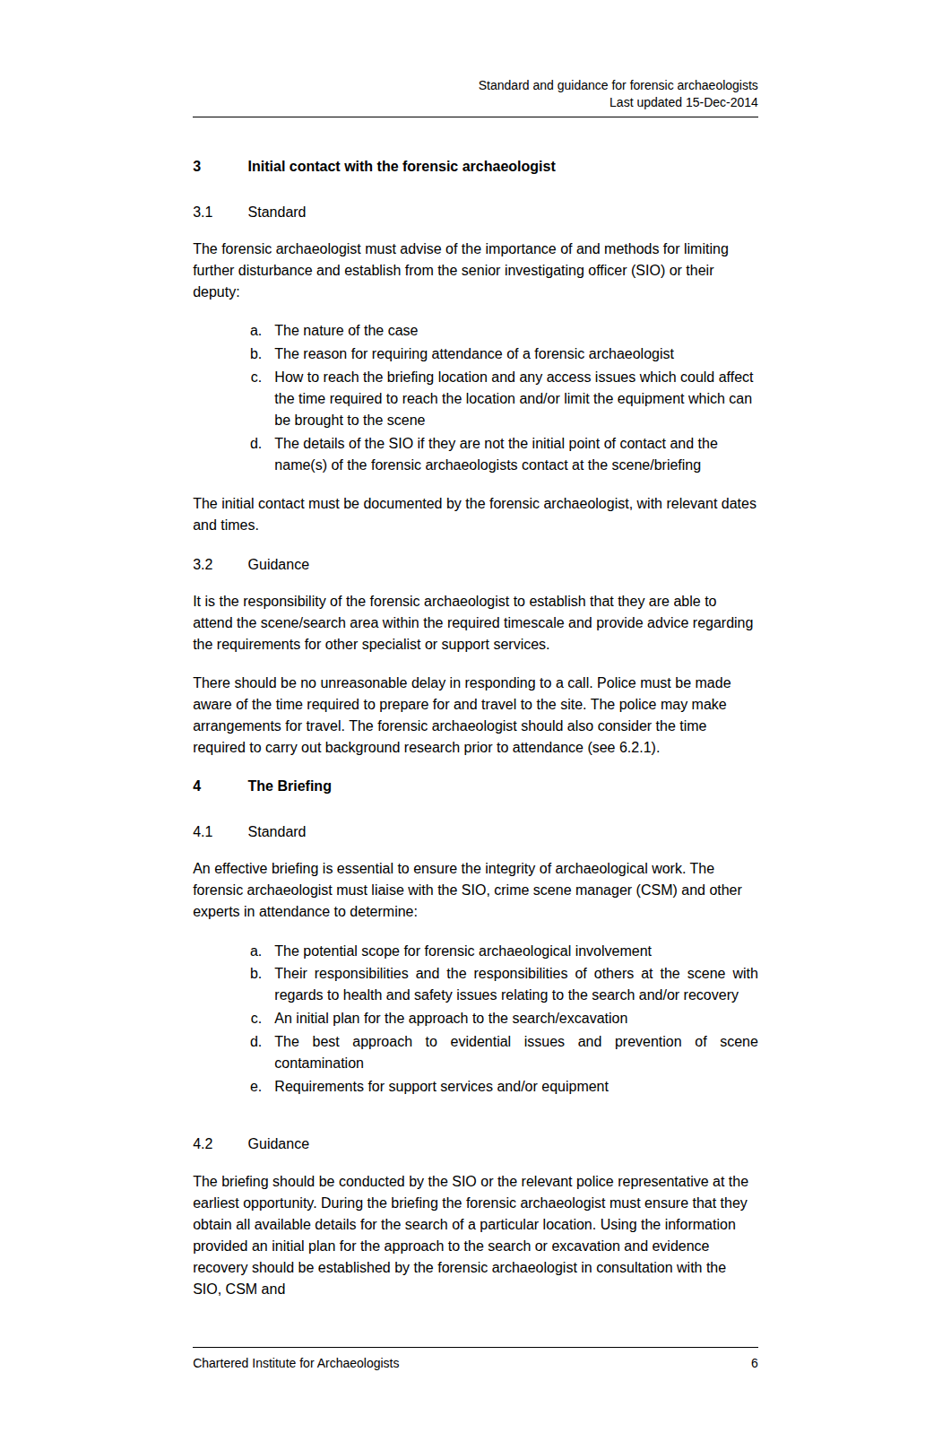Standard and guidance for forensic archaeologists
Last updated 15-Dec-2014
3 Initial contact with the forensic archaeologist
3.1 Standard
The forensic archaeologist must advise of the importance of and methods for limiting further disturbance and establish from the senior investigating officer (SIO) or their deputy:
The nature of the case
The reason for requiring attendance of a forensic archaeologist
How to reach the briefing location and any access issues which could affect the time required to reach the location and/or limit the equipment which can be brought to the scene
The details of the SIO if they are not the initial point of contact and the name(s) of the forensic archaeologists contact at the scene/briefing
The initial contact must be documented by the forensic archaeologist, with relevant dates and times.
3.2 Guidance
It is the responsibility of the forensic archaeologist to establish that they are able to attend the scene/search area within the required timescale and provide advice regarding the requirements for other specialist or support services.
There should be no unreasonable delay in responding to a call. Police must be made aware of the time required to prepare for and travel to the site. The police may make arrangements for travel. The forensic archaeologist should also consider the time required to carry out background research prior to attendance (see 6.2.1).
4 The Briefing
4.1 Standard
An effective briefing is essential to ensure the integrity of archaeological work. The forensic archaeologist must liaise with the SIO, crime scene manager (CSM) and other experts in attendance to determine:
The potential scope for forensic archaeological involvement
Their responsibilities and the responsibilities of others at the scene with regards to health and safety issues relating to the search and/or recovery
An initial plan for the approach to the search/excavation
The best approach to evidential issues and prevention of scene contamination
Requirements for support services and/or equipment
4.2 Guidance
The briefing should be conducted by the SIO or the relevant police representative at the earliest opportunity. During the briefing the forensic archaeologist must ensure that they obtain all available details for the search of a particular location. Using the information provided an initial plan for the approach to the search or excavation and evidence recovery should be established by the forensic archaeologist in consultation with the SIO, CSM and
Chartered Institute for Archaeologists 6